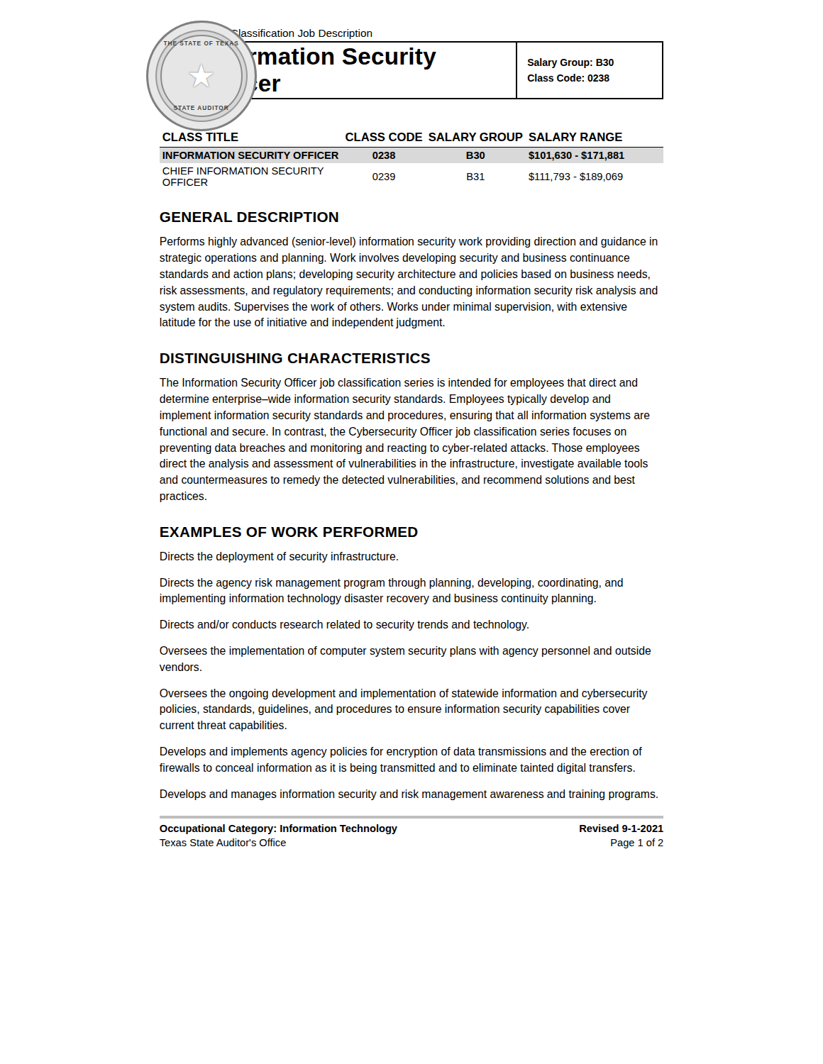THE STATE OF TEXAS
★
STATE AUDITOR
State Classification Job Description
Information Security Officer
Salary Group: B30
Class Code: 0238
| CLASS TITLE | CLASS CODE | SALARY GROUP | SALARY RANGE |
| --- | --- | --- | --- |
| INFORMATION SECURITY OFFICER | 0238 | B30 | $101,630 - $171,881 |
| CHIEF INFORMATION SECURITY OFFICER | 0239 | B31 | $111,793 - $189,069 |
GENERAL DESCRIPTION
Performs highly advanced (senior-level) information security work providing direction and guidance in strategic operations and planning. Work involves developing security and business continuance standards and action plans; developing security architecture and policies based on business needs, risk assessments, and regulatory requirements; and conducting information security risk analysis and system audits. Supervises the work of others. Works under minimal supervision, with extensive latitude for the use of initiative and independent judgment.
DISTINGUISHING CHARACTERISTICS
The Information Security Officer job classification series is intended for employees that direct and determine enterprise–wide information security standards. Employees typically develop and implement information security standards and procedures, ensuring that all information systems are functional and secure. In contrast, the Cybersecurity Officer job classification series focuses on preventing data breaches and monitoring and reacting to cyber-related attacks. Those employees direct the analysis and assessment of vulnerabilities in the infrastructure, investigate available tools and countermeasures to remedy the detected vulnerabilities, and recommend solutions and best practices.
EXAMPLES OF WORK PERFORMED
Directs the deployment of security infrastructure.
Directs the agency risk management program through planning, developing, coordinating, and implementing information technology disaster recovery and business continuity planning.
Directs and/or conducts research related to security trends and technology.
Oversees the implementation of computer system security plans with agency personnel and outside vendors.
Oversees the ongoing development and implementation of statewide information and cybersecurity policies, standards, guidelines, and procedures to ensure information security capabilities cover current threat capabilities.
Develops and implements agency policies for encryption of data transmissions and the erection of firewalls to conceal information as it is being transmitted and to eliminate tainted digital transfers.
Develops and manages information security and risk management awareness and training programs.
Occupational Category: Information Technology
Revised 9-1-2021
Texas State Auditor's Office
Page 1 of 2